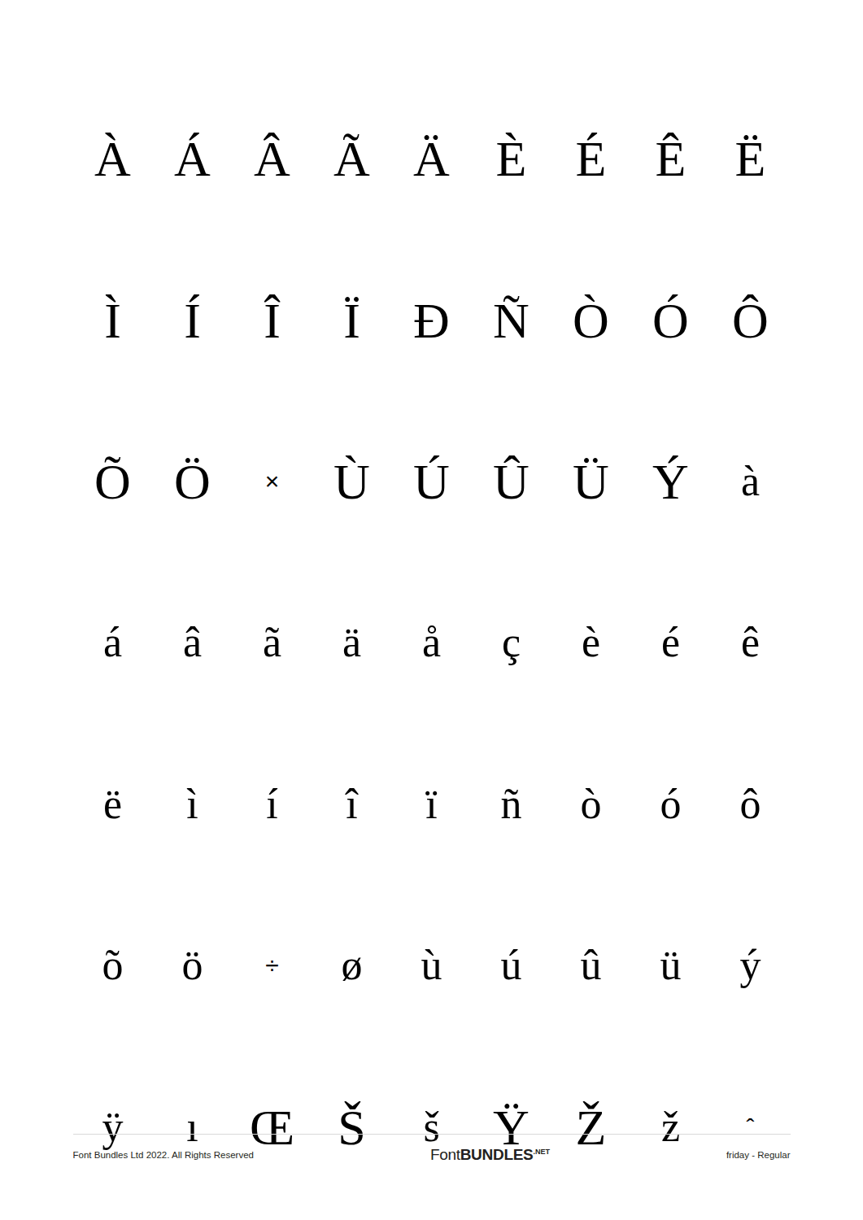À
Á
Â
Ã
Ä
È
É
Ê
Ë
Ì
Í
Î
Ï
Ð
Ñ
Ò
Ó
Ô
Õ
Ö
×
Ù
Ú
Û
Ü
Ý
à
á
â
ã
ä
å
ç
è
é
ê
ë
ì
í
î
ï
ñ
ò
ó
ô
õ
ö
÷
ø
ù
ú
û
ü
ý
ÿ
ı
Œ
Š
š
Ÿ
Ž
ž
ˆ
Font Bundles Ltd 2022. All Rights Reserved
Font BUNDLES.NET
friday - Regular